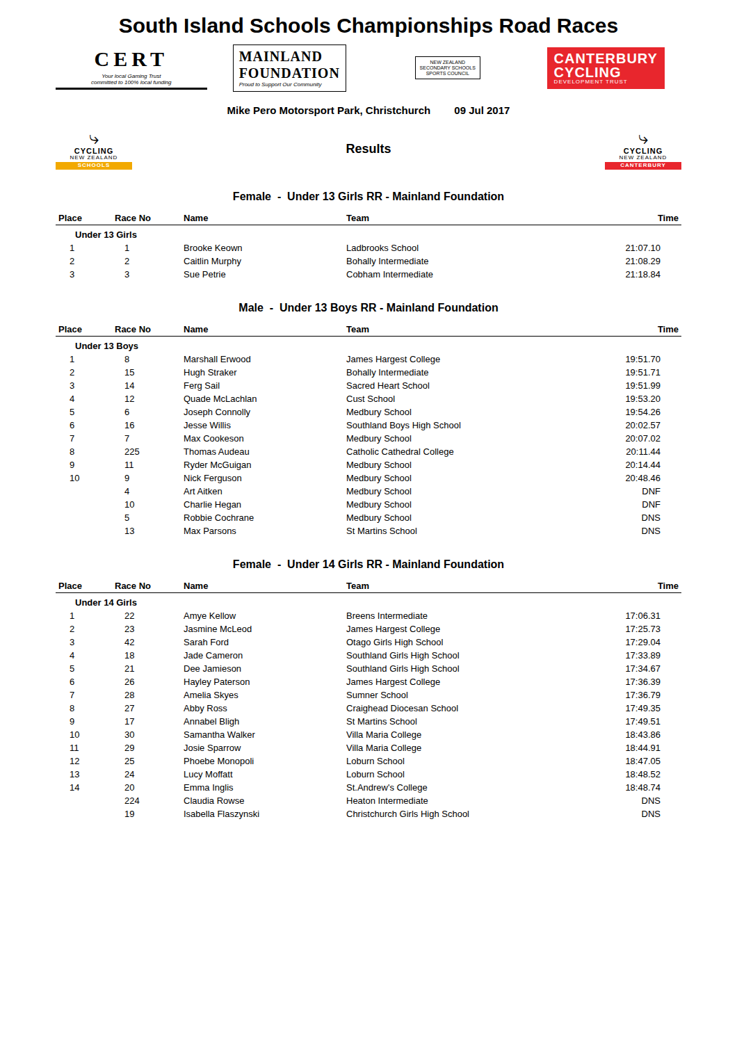South Island Schools Championships Road Races
CERT
Your local Gaming Trust
committed to 100% local funding
MAINLAND
FOUNDATION
Proud to Support Our Community
NEW ZEALAND
SECONDARY SCHOOLS
SPORTS COUNCIL
CANTERBURY
CYCLING
DEVELOPMENT TRUST
Mike Pero Motorsport Park, Christchurch 09 Jul 2017
⤷
CYCLING
NEW ZEALAND
SCHOOLS
Results
⤷
CYCLING
NEW ZEALAND
CANTERBURY
Female - Under 13 Girls RR - Mainland Foundation
| Place | Race No | Name | Team | Time |
| --- | --- | --- | --- | --- |
| Under 13 Girls |
| 1 | 1 | Brooke Keown | Ladbrooks School | 21:07.10 |
| 2 | 2 | Caitlin Murphy | Bohally Intermediate | 21:08.29 |
| 3 | 3 | Sue Petrie | Cobham Intermediate | 21:18.84 |
Male - Under 13 Boys RR - Mainland Foundation
| Place | Race No | Name | Team | Time |
| --- | --- | --- | --- | --- |
| Under 13 Boys |
| 1 | 8 | Marshall Erwood | James Hargest College | 19:51.70 |
| 2 | 15 | Hugh Straker | Bohally Intermediate | 19:51.71 |
| 3 | 14 | Ferg Sail | Sacred Heart School | 19:51.99 |
| 4 | 12 | Quade McLachlan | Cust School | 19:53.20 |
| 5 | 6 | Joseph Connolly | Medbury School | 19:54.26 |
| 6 | 16 | Jesse Willis | Southland Boys High School | 20:02.57 |
| 7 | 7 | Max Cookeson | Medbury School | 20:07.02 |
| 8 | 225 | Thomas Audeau | Catholic Cathedral College | 20:11.44 |
| 9 | 11 | Ryder McGuigan | Medbury School | 20:14.44 |
| 10 | 9 | Nick Ferguson | Medbury School | 20:48.46 |
| | 4 | Art Aitken | Medbury School | DNF |
| | 10 | Charlie Hegan | Medbury School | DNF |
| | 5 | Robbie Cochrane | Medbury School | DNS |
| | 13 | Max Parsons | St Martins School | DNS |
Female - Under 14 Girls RR - Mainland Foundation
| Place | Race No | Name | Team | Time |
| --- | --- | --- | --- | --- |
| Under 14 Girls |
| 1 | 22 | Amye Kellow | Breens Intermediate | 17:06.31 |
| 2 | 23 | Jasmine McLeod | James Hargest College | 17:25.73 |
| 3 | 42 | Sarah Ford | Otago Girls High School | 17:29.04 |
| 4 | 18 | Jade Cameron | Southland Girls High School | 17:33.89 |
| 5 | 21 | Dee Jamieson | Southland Girls High School | 17:34.67 |
| 6 | 26 | Hayley Paterson | James Hargest College | 17:36.39 |
| 7 | 28 | Amelia Skyes | Sumner School | 17:36.79 |
| 8 | 27 | Abby Ross | Craighead Diocesan School | 17:49.35 |
| 9 | 17 | Annabel Bligh | St Martins School | 17:49.51 |
| 10 | 30 | Samantha Walker | Villa Maria College | 18:43.86 |
| 11 | 29 | Josie Sparrow | Villa Maria College | 18:44.91 |
| 12 | 25 | Phoebe Monopoli | Loburn School | 18:47.05 |
| 13 | 24 | Lucy Moffatt | Loburn School | 18:48.52 |
| 14 | 20 | Emma Inglis | St.Andrew's College | 18:48.74 |
| | 224 | Claudia Rowse | Heaton Intermediate | DNS |
| | 19 | Isabella Flaszynski | Christchurch Girls High School | DNS |